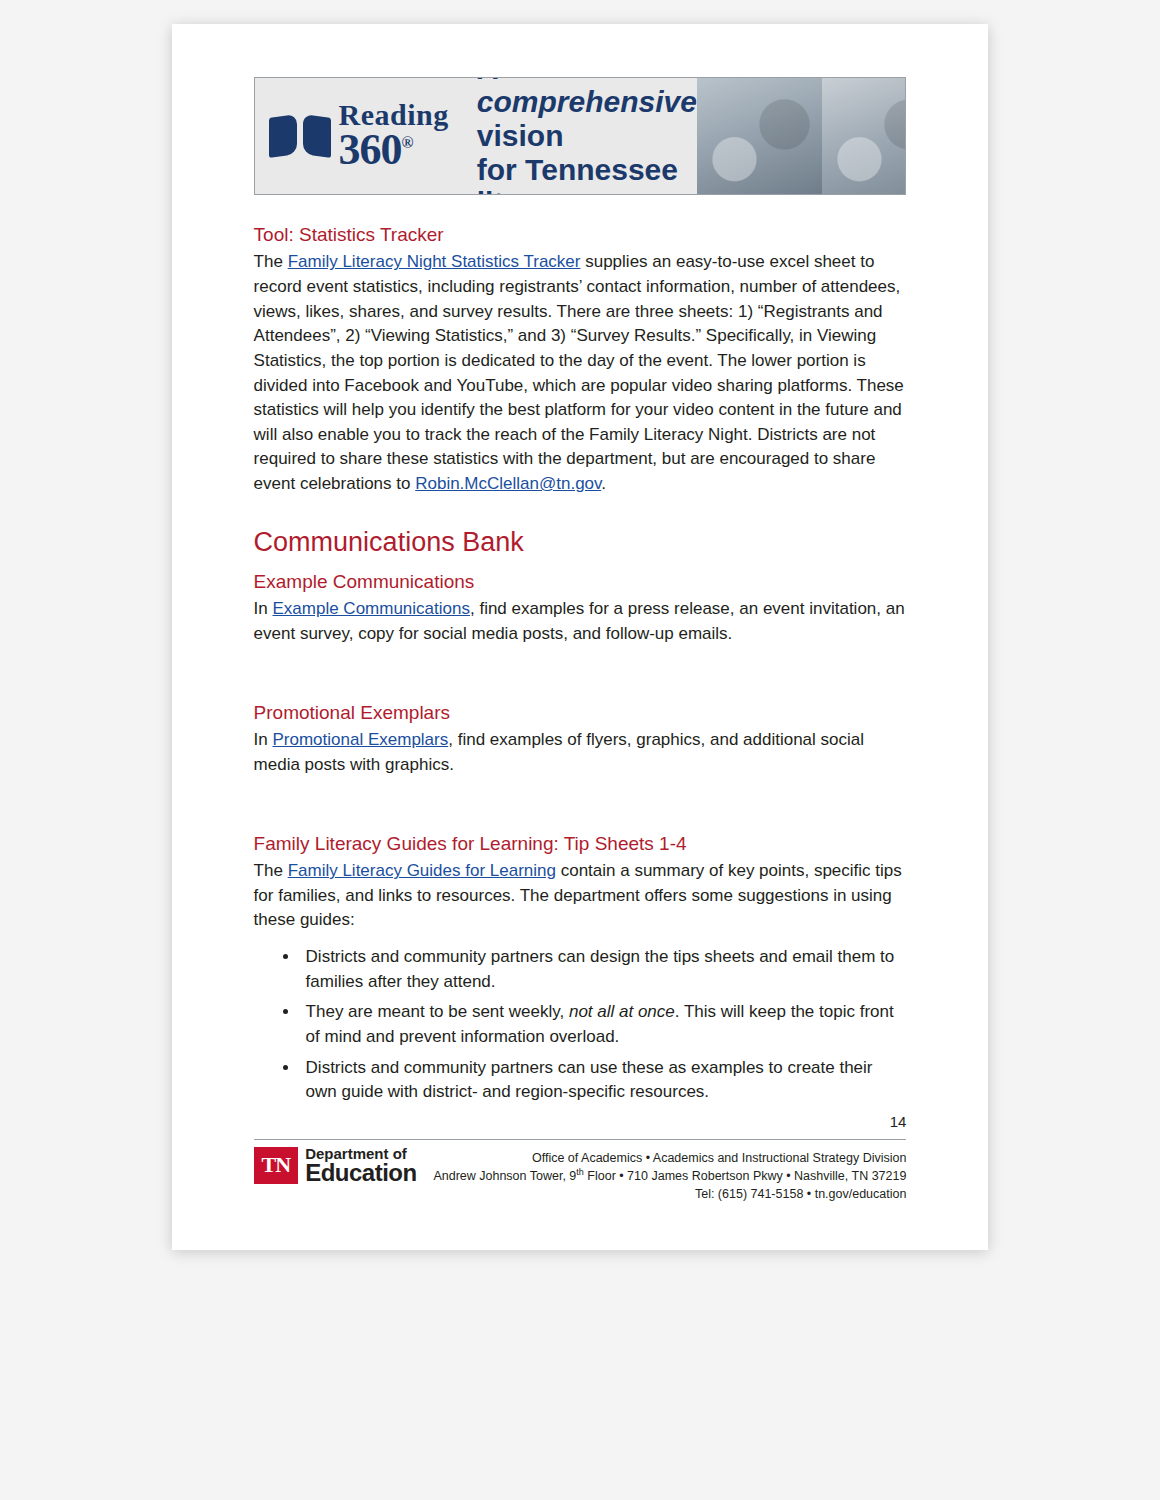Reading 360®
A comprehensive vision
for Tennessee literacy
Tool: Statistics Tracker
The Family Literacy Night Statistics Tracker supplies an easy-to-use excel sheet to record event statistics, including registrants’ contact information, number of attendees, views, likes, shares, and survey results. There are three sheets: 1) “Registrants and Attendees”, 2) “Viewing Statistics,” and 3) “Survey Results.” Specifically, in Viewing Statistics, the top portion is dedicated to the day of the event. The lower portion is divided into Facebook and YouTube, which are popular video sharing platforms. These statistics will help you identify the best platform for your video content in the future and will also enable you to track the reach of the Family Literacy Night. Districts are not required to share these statistics with the department, but are encouraged to share event celebrations to Robin.McClellan@tn.gov.
Communications Bank
Example Communications
In Example Communications, find examples for a press release, an event invitation, an event survey, copy for social media posts, and follow-up emails.
Promotional Exemplars
In Promotional Exemplars, find examples of flyers, graphics, and additional social media posts with graphics.
Family Literacy Guides for Learning: Tip Sheets 1-4
The Family Literacy Guides for Learning contain a summary of key points, specific tips for families, and links to resources. The department offers some suggestions in using these guides:
Districts and community partners can design the tips sheets and email them to families after they attend.
They are meant to be sent weekly, not all at once. This will keep the topic front of mind and prevent information overload.
Districts and community partners can use these as examples to create their own guide with district- and region-specific resources.
14
TN Department of Education
Office of Academics • Academics and Instructional Strategy Division
Andrew Johnson Tower, 9th Floor • 710 James Robertson Pkwy • Nashville, TN 37219
Tel: (615) 741-5158 • tn.gov/education